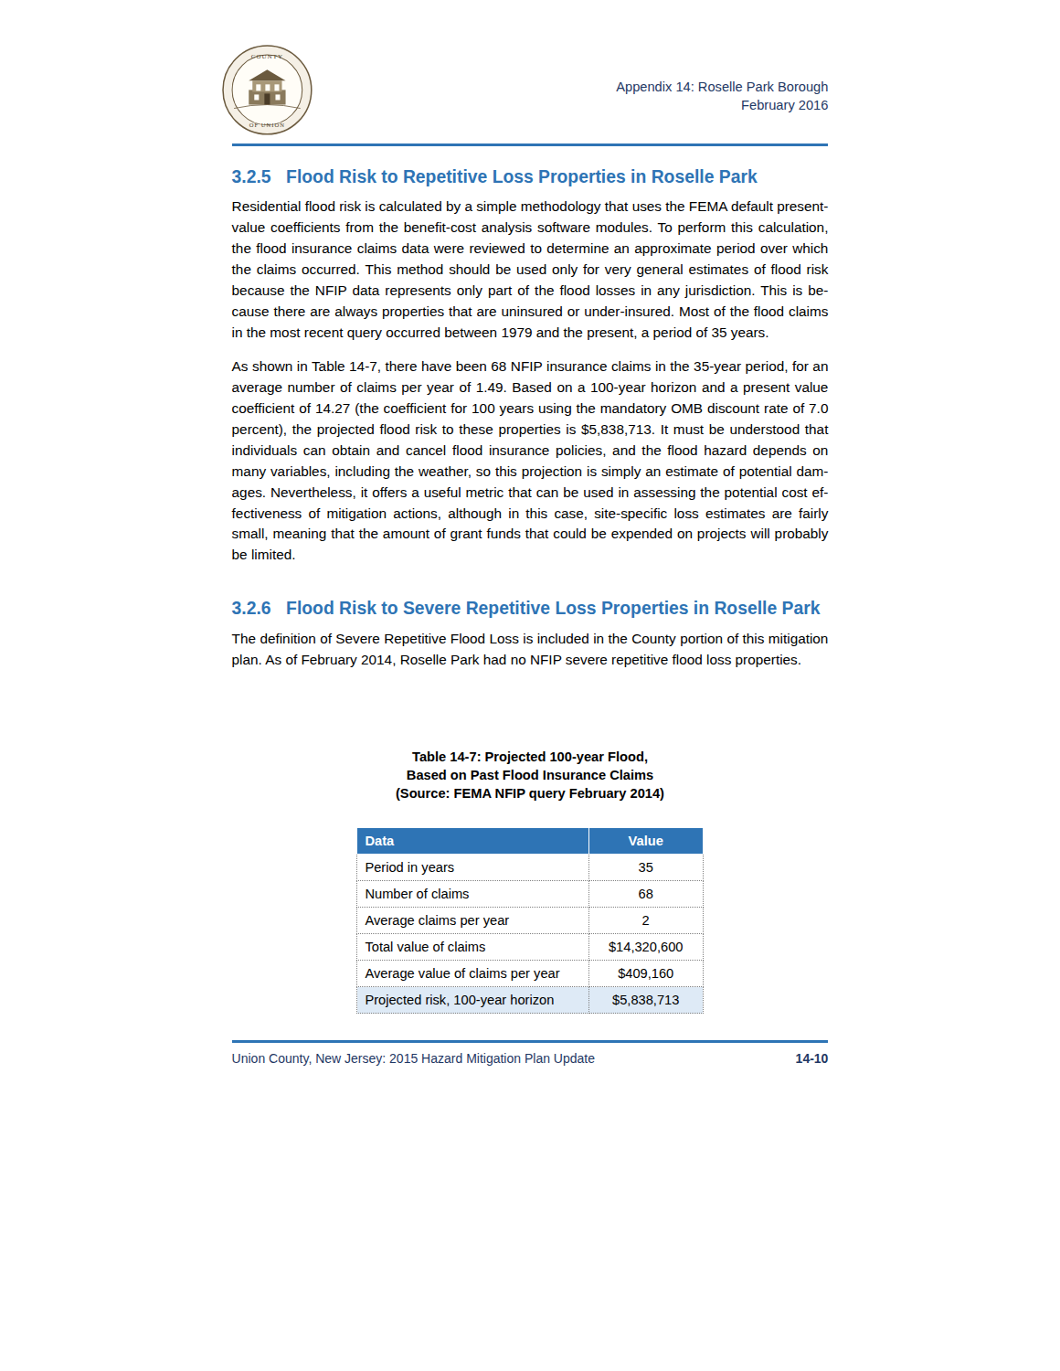COUNTY OF UNION
Appendix 14: Roselle Park Borough
February 2016
3.2.5 Flood Risk to Repetitive Loss Properties in Roselle Park
Residential flood risk is calculated by a simple methodology that uses the FEMA default present-value coefficients from the benefit-cost analysis software modules. To perform this calculation, the flood insurance claims data were reviewed to determine an approximate period over which the claims occurred. This method should be used only for very general estimates of flood risk because the NFIP data represents only part of the flood losses in any jurisdiction. This is because there are always properties that are uninsured or under-insured. Most of the flood claims in the most recent query occurred between 1979 and the present, a period of 35 years.
As shown in Table 14-7, there have been 68 NFIP insurance claims in the 35-year period, for an average number of claims per year of 1.49. Based on a 100-year horizon and a present value coefficient of 14.27 (the coefficient for 100 years using the mandatory OMB discount rate of 7.0 percent), the projected flood risk to these properties is $5,838,713. It must be understood that individuals can obtain and cancel flood insurance policies, and the flood hazard depends on many variables, including the weather, so this projection is simply an estimate of potential damages. Nevertheless, it offers a useful metric that can be used in assessing the potential cost effectiveness of mitigation actions, although in this case, site-specific loss estimates are fairly small, meaning that the amount of grant funds that could be expended on projects will probably be limited.
3.2.6 Flood Risk to Severe Repetitive Loss Properties in Roselle Park
The definition of Severe Repetitive Flood Loss is included in the County portion of this mitigation plan. As of February 2014, Roselle Park had no NFIP severe repetitive flood loss properties.
Table 14-7: Projected 100-year Flood,
Based on Past Flood Insurance Claims
(Source: FEMA NFIP query February 2014)
| Data | Value |
| --- | --- |
| Period in years | 35 |
| Number of claims | 68 |
| Average claims per year | 2 |
| Total value of claims | $14,320,600 |
| Average value of claims per year | $409,160 |
| Projected risk, 100-year horizon | $5,838,713 |
Union County, New Jersey: 2015 Hazard Mitigation Plan Update
14-10